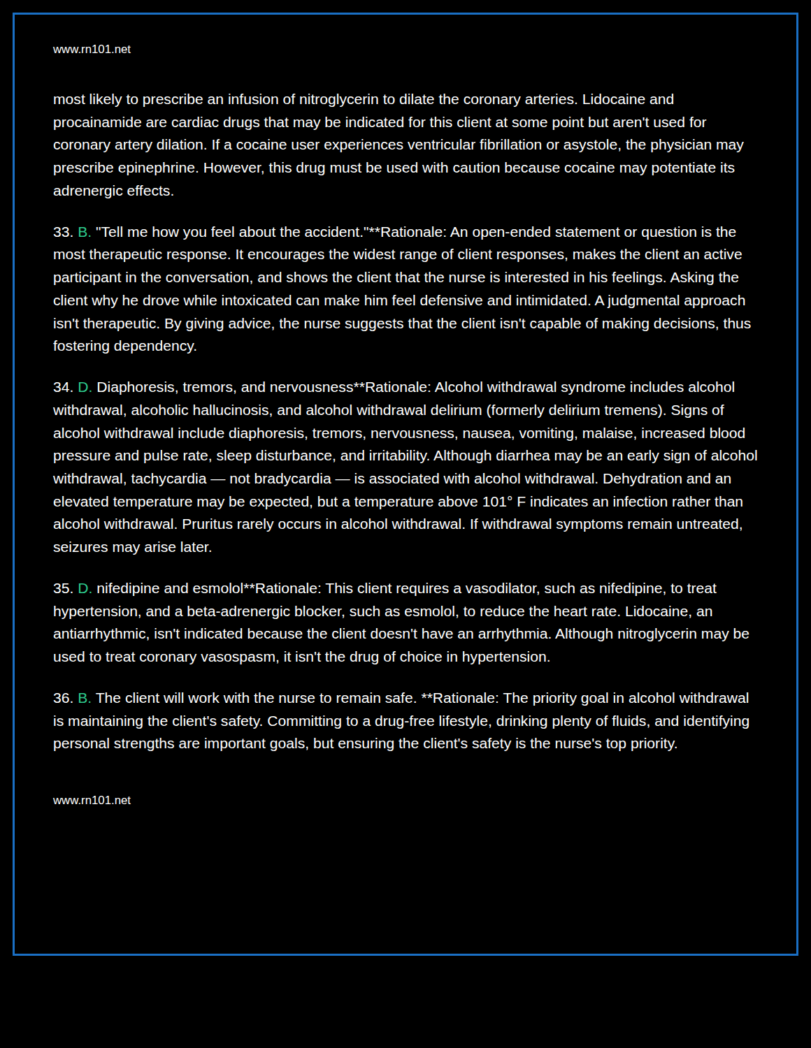www.rn101.net
most likely to prescribe an infusion of nitroglycerin to dilate the coronary arteries. Lidocaine and procainamide are cardiac drugs that may be indicated for this client at some point but aren't used for coronary artery dilation. If a cocaine user experiences ventricular fibrillation or asystole, the physician may prescribe epinephrine. However, this drug must be used with caution because cocaine may potentiate its adrenergic effects.
33. B. "Tell me how you feel about the accident."**Rationale: An open-ended statement or question is the most therapeutic response. It encourages the widest range of client responses, makes the client an active participant in the conversation, and shows the client that the nurse is interested in his feelings. Asking the client why he drove while intoxicated can make him feel defensive and intimidated. A judgmental approach isn't therapeutic. By giving advice, the nurse suggests that the client isn't capable of making decisions, thus fostering dependency.
34. D. Diaphoresis, tremors, and nervousness**Rationale: Alcohol withdrawal syndrome includes alcohol withdrawal, alcoholic hallucinosis, and alcohol withdrawal delirium (formerly delirium tremens). Signs of alcohol withdrawal include diaphoresis, tremors, nervousness, nausea, vomiting, malaise, increased blood pressure and pulse rate, sleep disturbance, and irritability. Although diarrhea may be an early sign of alcohol withdrawal, tachycardia — not bradycardia — is associated with alcohol withdrawal. Dehydration and an elevated temperature may be expected, but a temperature above 101° F indicates an infection rather than alcohol withdrawal. Pruritus rarely occurs in alcohol withdrawal. If withdrawal symptoms remain untreated, seizures may arise later.
35. D. nifedipine and esmolol**Rationale: This client requires a vasodilator, such as nifedipine, to treat hypertension, and a beta-adrenergic blocker, such as esmolol, to reduce the heart rate. Lidocaine, an antiarrhythmic, isn't indicated because the client doesn't have an arrhythmia. Although nitroglycerin may be used to treat coronary vasospasm, it isn't the drug of choice in hypertension.
36. B. The client will work with the nurse to remain safe. **Rationale: The priority goal in alcohol withdrawal is maintaining the client's safety. Committing to a drug-free lifestyle, drinking plenty of fluids, and identifying personal strengths are important goals, but ensuring the client's safety is the nurse's top priority.
www.rn101.net